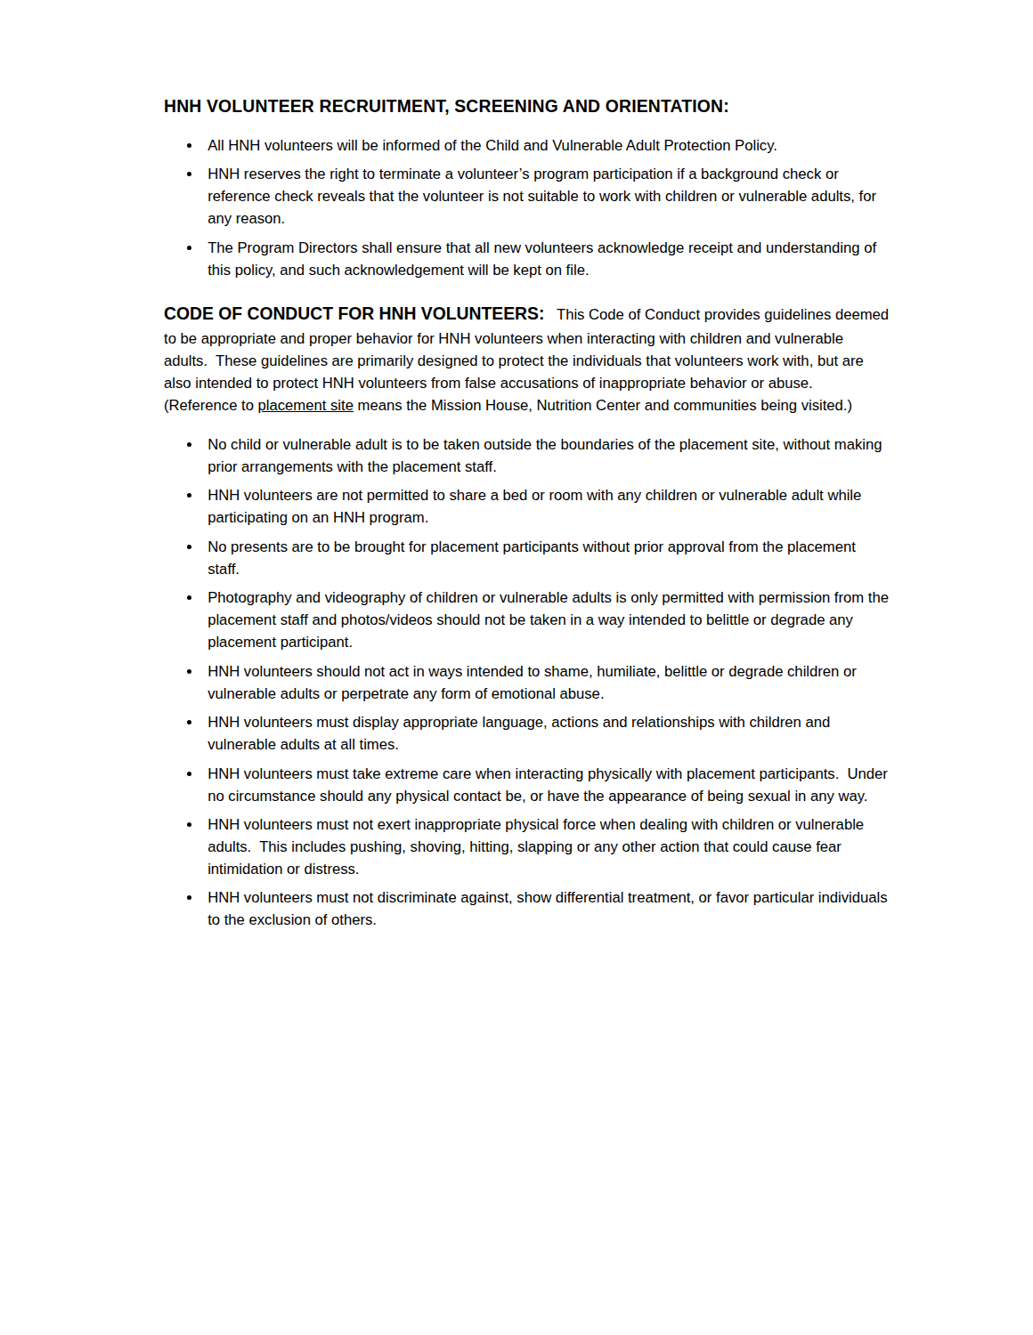HNH VOLUNTEER RECRUITMENT, SCREENING AND ORIENTATION:
All HNH volunteers will be informed of the Child and Vulnerable Adult Protection Policy.
HNH reserves the right to terminate a volunteer’s program participation if a background check or reference check reveals that the volunteer is not suitable to work with children or vulnerable adults, for any reason.
The Program Directors shall ensure that all new volunteers acknowledge receipt and understanding of this policy, and such acknowledgement will be kept on file.
CODE OF CONDUCT FOR HNH VOLUNTEERS: This Code of Conduct provides guidelines deemed to be appropriate and proper behavior for HNH volunteers when interacting with children and vulnerable adults. These guidelines are primarily designed to protect the individuals that volunteers work with, but are also intended to protect HNH volunteers from false accusations of inappropriate behavior or abuse. (Reference to placement site means the Mission House, Nutrition Center and communities being visited.)
No child or vulnerable adult is to be taken outside the boundaries of the placement site, without making prior arrangements with the placement staff.
HNH volunteers are not permitted to share a bed or room with any children or vulnerable adult while participating on an HNH program.
No presents are to be brought for placement participants without prior approval from the placement staff.
Photography and videography of children or vulnerable adults is only permitted with permission from the placement staff and photos/videos should not be taken in a way intended to belittle or degrade any placement participant.
HNH volunteers should not act in ways intended to shame, humiliate, belittle or degrade children or vulnerable adults or perpetrate any form of emotional abuse.
HNH volunteers must display appropriate language, actions and relationships with children and vulnerable adults at all times.
HNH volunteers must take extreme care when interacting physically with placement participants. Under no circumstance should any physical contact be, or have the appearance of being sexual in any way.
HNH volunteers must not exert inappropriate physical force when dealing with children or vulnerable adults. This includes pushing, shoving, hitting, slapping or any other action that could cause fear intimidation or distress.
HNH volunteers must not discriminate against, show differential treatment, or favor particular individuals to the exclusion of others.